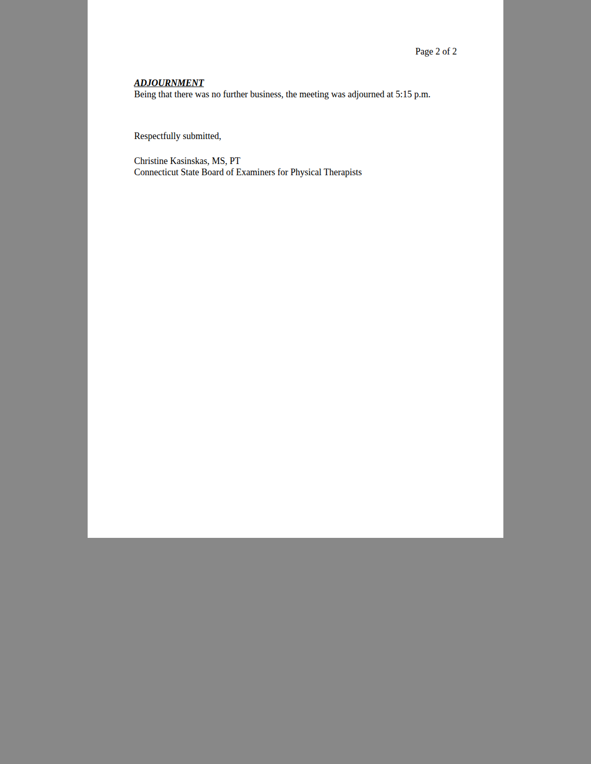Page 2 of 2
ADJOURNMENT
Being that there was no further business, the meeting was adjourned at 5:15 p.m.
Respectfully submitted,
Christine Kasinskas, MS, PT
Connecticut State Board of Examiners for Physical Therapists